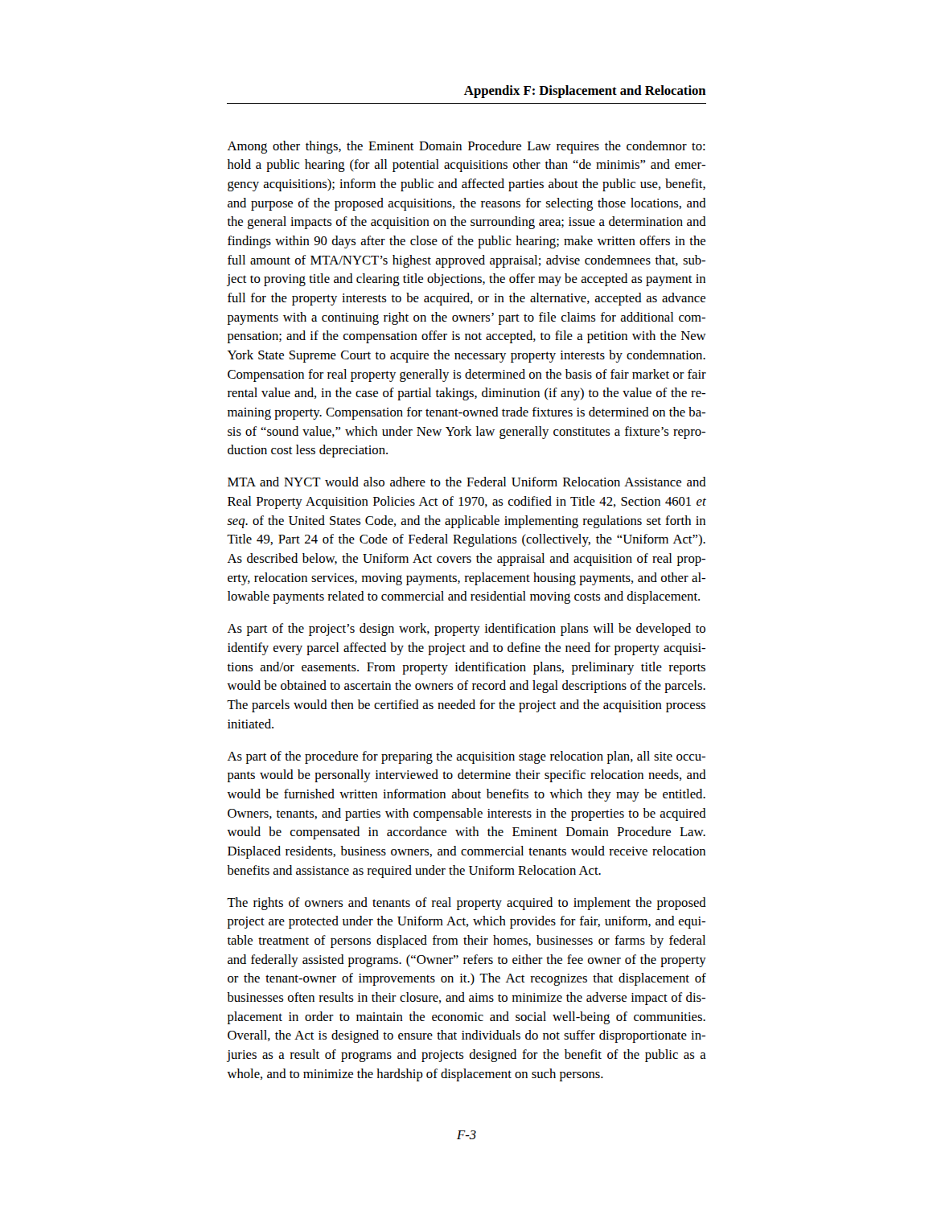Appendix F: Displacement and Relocation
Among other things, the Eminent Domain Procedure Law requires the condemnor to: hold a public hearing (for all potential acquisitions other than “de minimis” and emergency acquisitions); inform the public and affected parties about the public use, benefit, and purpose of the proposed acquisitions, the reasons for selecting those locations, and the general impacts of the acquisition on the surrounding area; issue a determination and findings within 90 days after the close of the public hearing; make written offers in the full amount of MTA/NYCT’s highest approved appraisal; advise condemnees that, subject to proving title and clearing title objections, the offer may be accepted as payment in full for the property interests to be acquired, or in the alternative, accepted as advance payments with a continuing right on the owners’ part to file claims for additional compensation; and if the compensation offer is not accepted, to file a petition with the New York State Supreme Court to acquire the necessary property interests by condemnation. Compensation for real property generally is determined on the basis of fair market or fair rental value and, in the case of partial takings, diminution (if any) to the value of the remaining property. Compensation for tenant-owned trade fixtures is determined on the basis of “sound value,” which under New York law generally constitutes a fixture’s reproduction cost less depreciation.
MTA and NYCT would also adhere to the Federal Uniform Relocation Assistance and Real Property Acquisition Policies Act of 1970, as codified in Title 42, Section 4601 et seq. of the United States Code, and the applicable implementing regulations set forth in Title 49, Part 24 of the Code of Federal Regulations (collectively, the “Uniform Act”). As described below, the Uniform Act covers the appraisal and acquisition of real property, relocation services, moving payments, replacement housing payments, and other allowable payments related to commercial and residential moving costs and displacement.
As part of the project’s design work, property identification plans will be developed to identify every parcel affected by the project and to define the need for property acquisitions and/or easements. From property identification plans, preliminary title reports would be obtained to ascertain the owners of record and legal descriptions of the parcels. The parcels would then be certified as needed for the project and the acquisition process initiated.
As part of the procedure for preparing the acquisition stage relocation plan, all site occupants would be personally interviewed to determine their specific relocation needs, and would be furnished written information about benefits to which they may be entitled. Owners, tenants, and parties with compensable interests in the properties to be acquired would be compensated in accordance with the Eminent Domain Procedure Law. Displaced residents, business owners, and commercial tenants would receive relocation benefits and assistance as required under the Uniform Relocation Act.
The rights of owners and tenants of real property acquired to implement the proposed project are protected under the Uniform Act, which provides for fair, uniform, and equitable treatment of persons displaced from their homes, businesses or farms by federal and federally assisted programs. (“Owner” refers to either the fee owner of the property or the tenant-owner of improvements on it.) The Act recognizes that displacement of businesses often results in their closure, and aims to minimize the adverse impact of displacement in order to maintain the economic and social well-being of communities. Overall, the Act is designed to ensure that individuals do not suffer disproportionate injuries as a result of programs and projects designed for the benefit of the public as a whole, and to minimize the hardship of displacement on such persons.
F-3